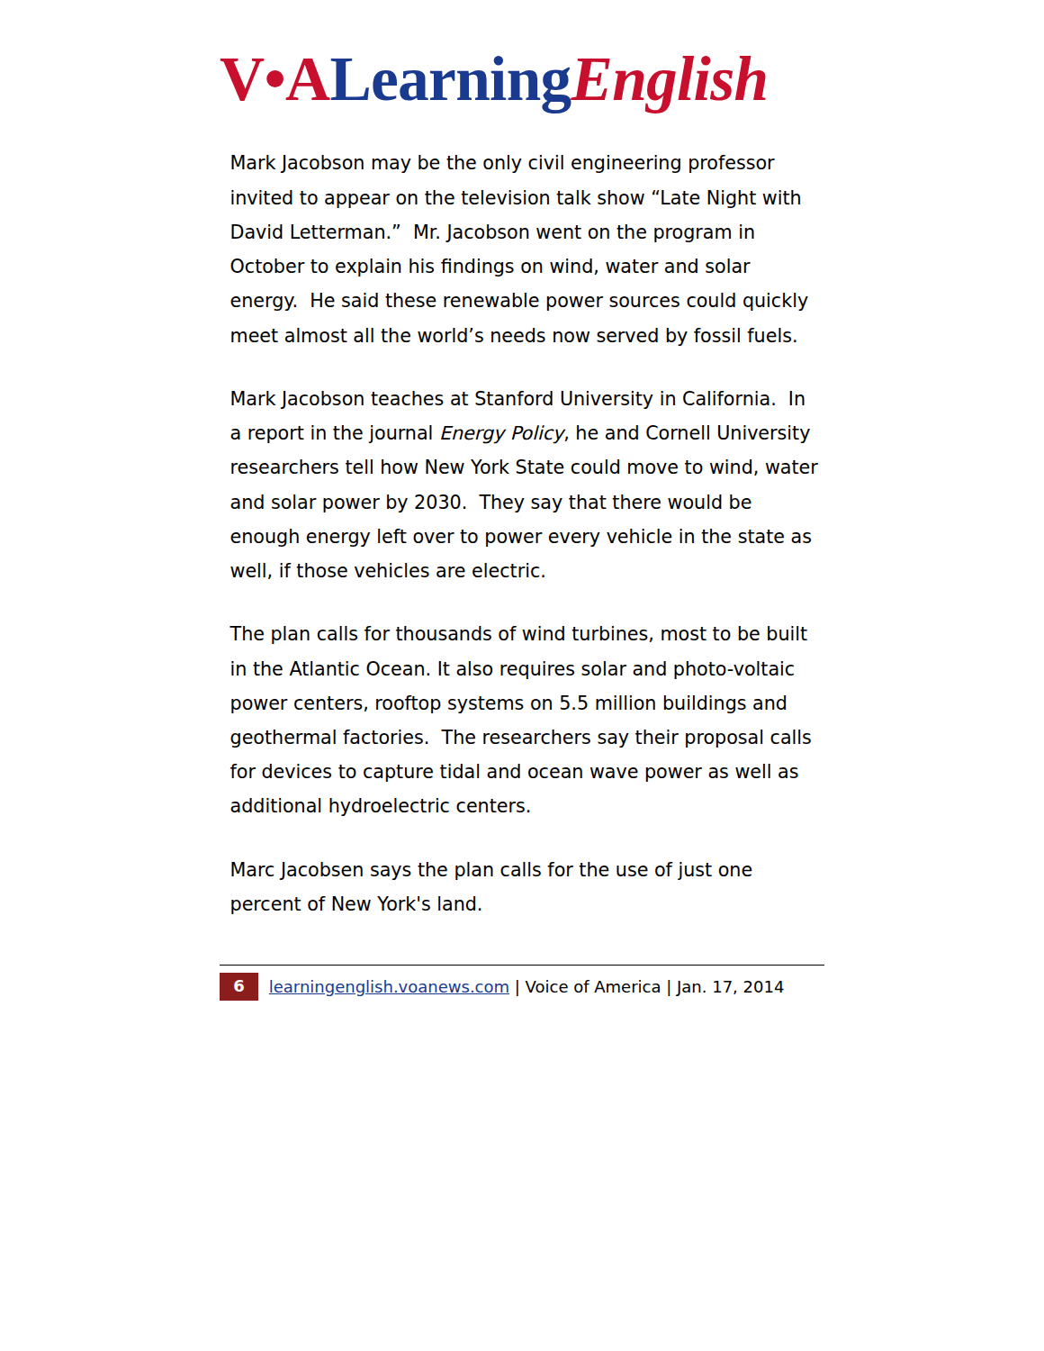V•A Learning English
Mark Jacobson may be the only civil engineering professor invited to appear on the television talk show “Late Night with David Letterman.” Mr. Jacobson went on the program in October to explain his findings on wind, water and solar energy. He said these renewable power sources could quickly meet almost all the world’s needs now served by fossil fuels.
Mark Jacobson teaches at Stanford University in California. In a report in the journal Energy Policy, he and Cornell University researchers tell how New York State could move to wind, water and solar power by 2030. They say that there would be enough energy left over to power every vehicle in the state as well, if those vehicles are electric.
The plan calls for thousands of wind turbines, most to be built in the Atlantic Ocean. It also requires solar and photo-voltaic power centers, rooftop systems on 5.5 million buildings and geothermal factories. The researchers say their proposal calls for devices to capture tidal and ocean wave power as well as additional hydroelectric centers.
Marc Jacobsen says the plan calls for the use of just one percent of New York's land.
6 learningenglish.voanews.com | Voice of America | Jan. 17, 2014